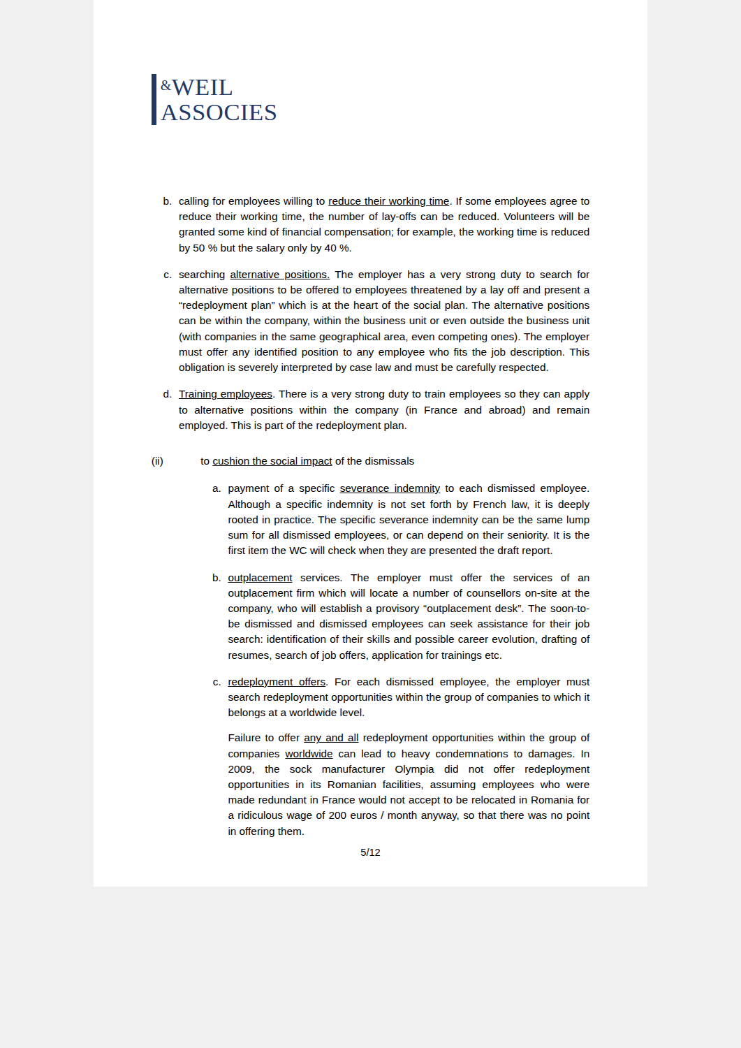&WEIL
ASSOCIES
calling for employees willing to reduce their working time. If some employees agree to reduce their working time, the number of lay-offs can be reduced. Volunteers will be granted some kind of financial compensation; for example, the working time is reduced by 50 % but the salary only by 40 %.
searching alternative positions. The employer has a very strong duty to search for alternative positions to be offered to employees threatened by a lay off and present a “redeployment plan” which is at the heart of the social plan. The alternative positions can be within the company, within the business unit or even outside the business unit (with companies in the same geographical area, even competing ones). The employer must offer any identified position to any employee who fits the job description. This obligation is severely interpreted by case law and must be carefully respected.
Training employees. There is a very strong duty to train employees so they can apply to alternative positions within the company (in France and abroad) and remain employed. This is part of the redeployment plan.
(ii) to cushion the social impact of the dismissals
payment of a specific severance indemnity to each dismissed employee. Although a specific indemnity is not set forth by French law, it is deeply rooted in practice. The specific severance indemnity can be the same lump sum for all dismissed employees, or can depend on their seniority. It is the first item the WC will check when they are presented the draft report.
outplacement services. The employer must offer the services of an outplacement firm which will locate a number of counsellors on-site at the company, who will establish a provisory “outplacement desk”. The soon-to-be dismissed and dismissed employees can seek assistance for their job search: identification of their skills and possible career evolution, drafting of resumes, search of job offers, application for trainings etc.
redeployment offers. For each dismissed employee, the employer must search redeployment opportunities within the group of companies to which it belongs at a worldwide level.
Failure to offer any and all redeployment opportunities within the group of companies worldwide can lead to heavy condemnations to damages. In 2009, the sock manufacturer Olympia did not offer redeployment opportunities in its Romanian facilities, assuming employees who were made redundant in France would not accept to be relocated in Romania for a ridiculous wage of 200 euros / month anyway, so that there was no point in offering them.
5/12